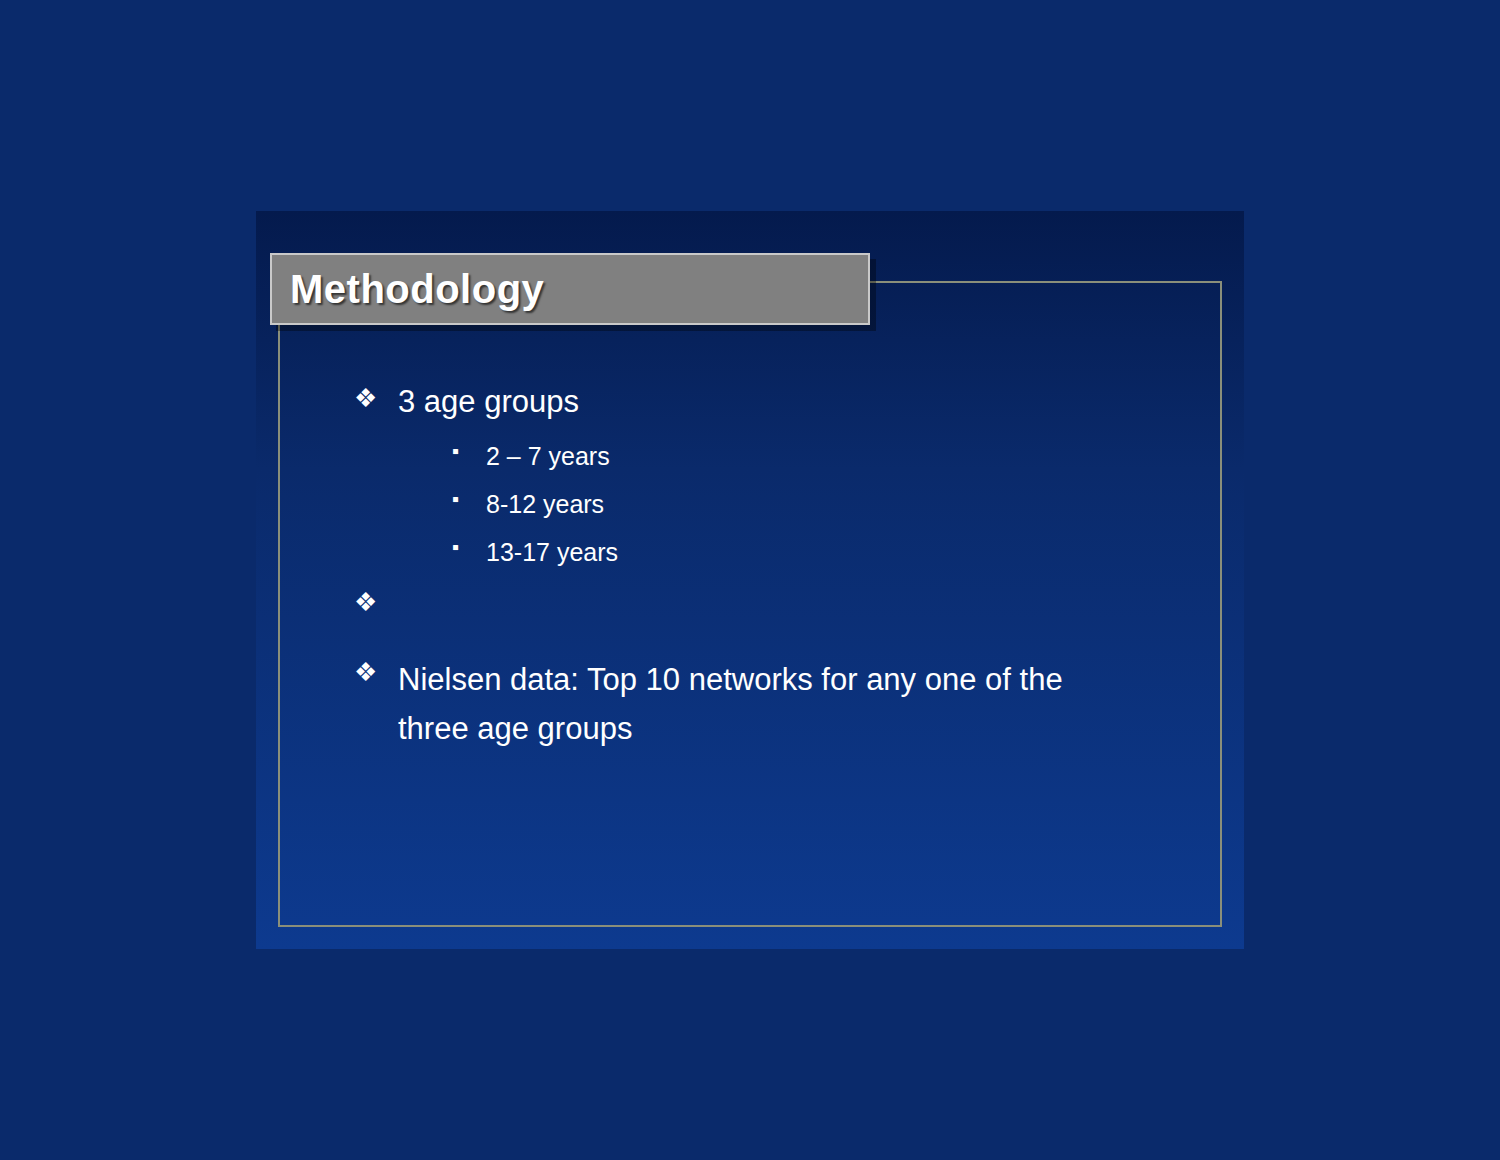Methodology
3 age groups
2 – 7 years
8-12 years
13-17 years
Nielsen data: Top 10 networks for any one of the three age groups